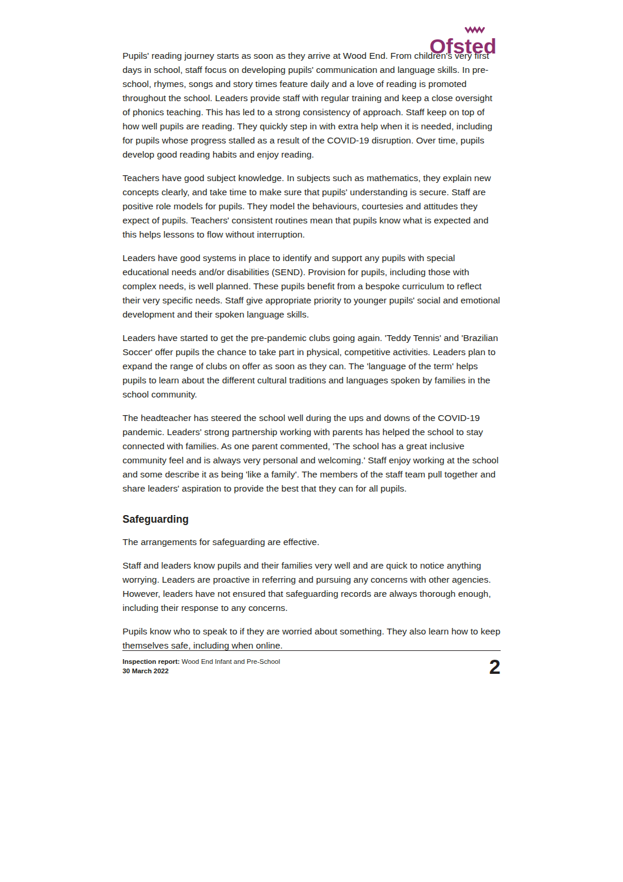Ofsted
Pupils' reading journey starts as soon as they arrive at Wood End. From children's very first days in school, staff focus on developing pupils' communication and language skills. In pre-school, rhymes, songs and story times feature daily and a love of reading is promoted throughout the school. Leaders provide staff with regular training and keep a close oversight of phonics teaching. This has led to a strong consistency of approach. Staff keep on top of how well pupils are reading. They quickly step in with extra help when it is needed, including for pupils whose progress stalled as a result of the COVID-19 disruption. Over time, pupils develop good reading habits and enjoy reading.
Teachers have good subject knowledge. In subjects such as mathematics, they explain new concepts clearly, and take time to make sure that pupils' understanding is secure. Staff are positive role models for pupils. They model the behaviours, courtesies and attitudes they expect of pupils. Teachers' consistent routines mean that pupils know what is expected and this helps lessons to flow without interruption.
Leaders have good systems in place to identify and support any pupils with special educational needs and/or disabilities (SEND). Provision for pupils, including those with complex needs, is well planned. These pupils benefit from a bespoke curriculum to reflect their very specific needs. Staff give appropriate priority to younger pupils' social and emotional development and their spoken language skills.
Leaders have started to get the pre-pandemic clubs going again. 'Teddy Tennis' and 'Brazilian Soccer' offer pupils the chance to take part in physical, competitive activities. Leaders plan to expand the range of clubs on offer as soon as they can. The 'language of the term' helps pupils to learn about the different cultural traditions and languages spoken by families in the school community.
The headteacher has steered the school well during the ups and downs of the COVID-19 pandemic. Leaders' strong partnership working with parents has helped the school to stay connected with families. As one parent commented, 'The school has a great inclusive community feel and is always very personal and welcoming.' Staff enjoy working at the school and some describe it as being 'like a family'. The members of the staff team pull together and share leaders' aspiration to provide the best that they can for all pupils.
Safeguarding
The arrangements for safeguarding are effective.
Staff and leaders know pupils and their families very well and are quick to notice anything worrying. Leaders are proactive in referring and pursuing any concerns with other agencies. However, leaders have not ensured that safeguarding records are always thorough enough, including their response to any concerns.
Pupils know who to speak to if they are worried about something. They also learn how to keep themselves safe, including when online.
Inspection report: Wood End Infant and Pre-School
30 March 2022
2